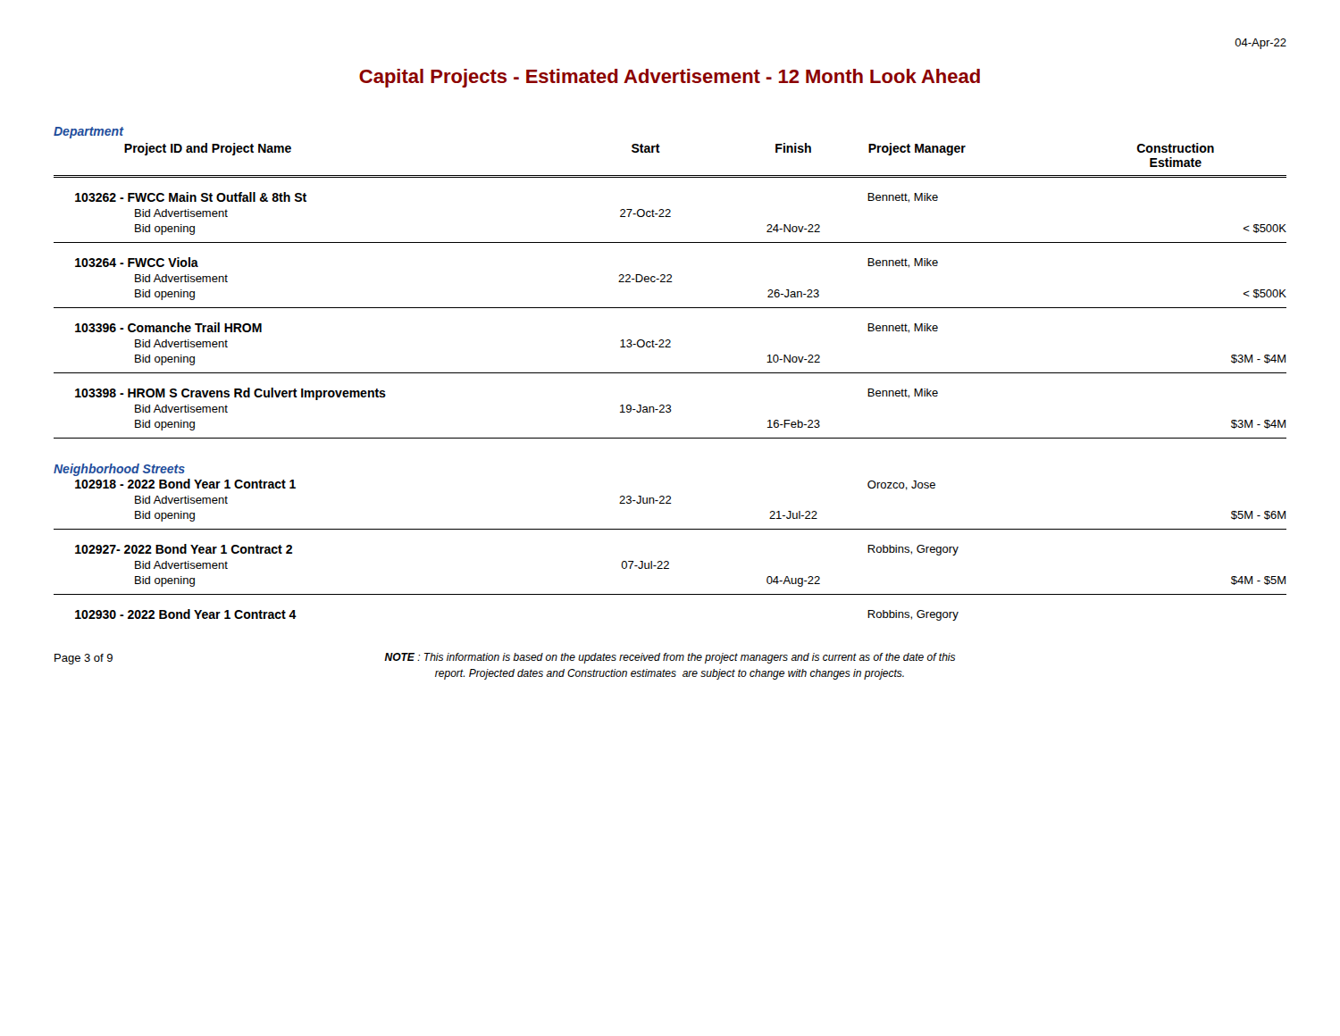04-Apr-22
Capital Projects - Estimated Advertisement - 12 Month Look Ahead
Department
| Project ID and Project Name | Start | Finish | Project Manager | Construction Estimate |
| --- | --- | --- | --- | --- |
| 103262 - FWCC Main St Outfall & 8th St | | | Bennett, Mike | |
| Bid Advertisement | 27-Oct-22 | | | |
| Bid opening | | 24-Nov-22 | | < $500K |
| 103264 - FWCC Viola | | | Bennett, Mike | |
| Bid Advertisement | 22-Dec-22 | | | |
| Bid opening | | 26-Jan-23 | | < $500K |
| 103396 - Comanche Trail HROM | | | Bennett, Mike | |
| Bid Advertisement | 13-Oct-22 | | | |
| Bid opening | | 10-Nov-22 | | $3M - $4M |
| 103398 - HROM S Cravens Rd Culvert Improvements | | | Bennett, Mike | |
| Bid Advertisement | 19-Jan-23 | | | |
| Bid opening | | 16-Feb-23 | | $3M - $4M |
| Neighborhood Streets |
| 102918 - 2022 Bond Year 1 Contract 1 | | | Orozco, Jose | |
| Bid Advertisement | 23-Jun-22 | | | |
| Bid opening | | 21-Jul-22 | | $5M - $6M |
| 102927- 2022 Bond Year 1 Contract 2 | | | Robbins, Gregory | |
| Bid Advertisement | 07-Jul-22 | | | |
| Bid opening | | 04-Aug-22 | | $4M - $5M |
| 102930 - 2022 Bond Year 1 Contract 4 | | | Robbins, Gregory | |
NOTE : This information is based on the updates received from the project managers and is current as of the date of this
report. Projected dates and Construction estimates are subject to change with changes in projects.
Page 3 of 9